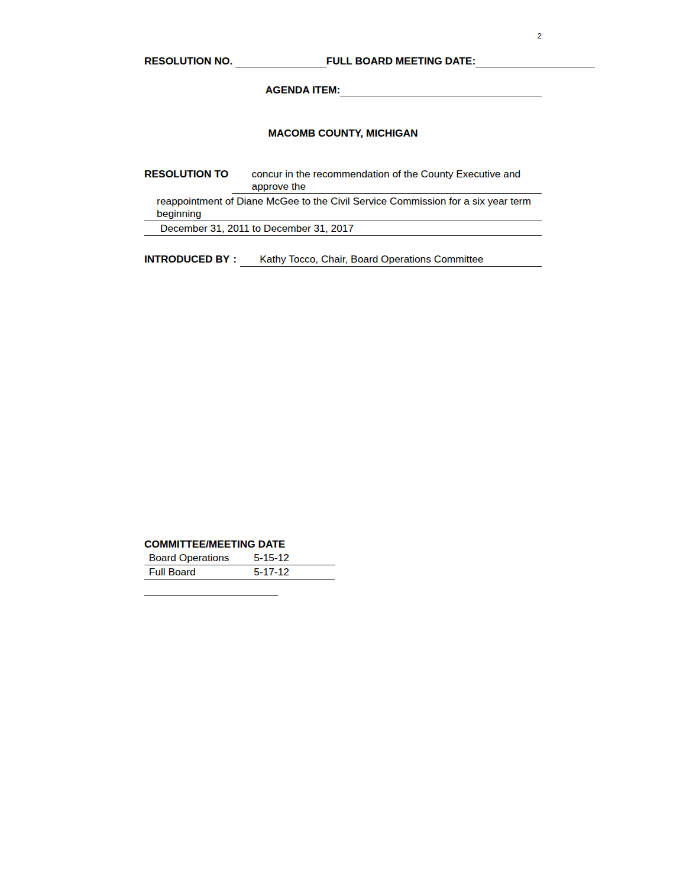2
RESOLUTION NO.
FULL BOARD MEETING DATE:
AGENDA ITEM:
MACOMB COUNTY, MICHIGAN
RESOLUTION TO concur in the recommendation of the County Executive and approve the
reappointment of Diane McGee to the Civil Service Commission for a six year term beginning
December 31, 2011 to December 31, 2017
INTRODUCED BY: Kathy Tocco, Chair, Board Operations Committee
COMMITTEE/MEETING DATE
Board Operations 5-15-12
Full Board 5-17-12